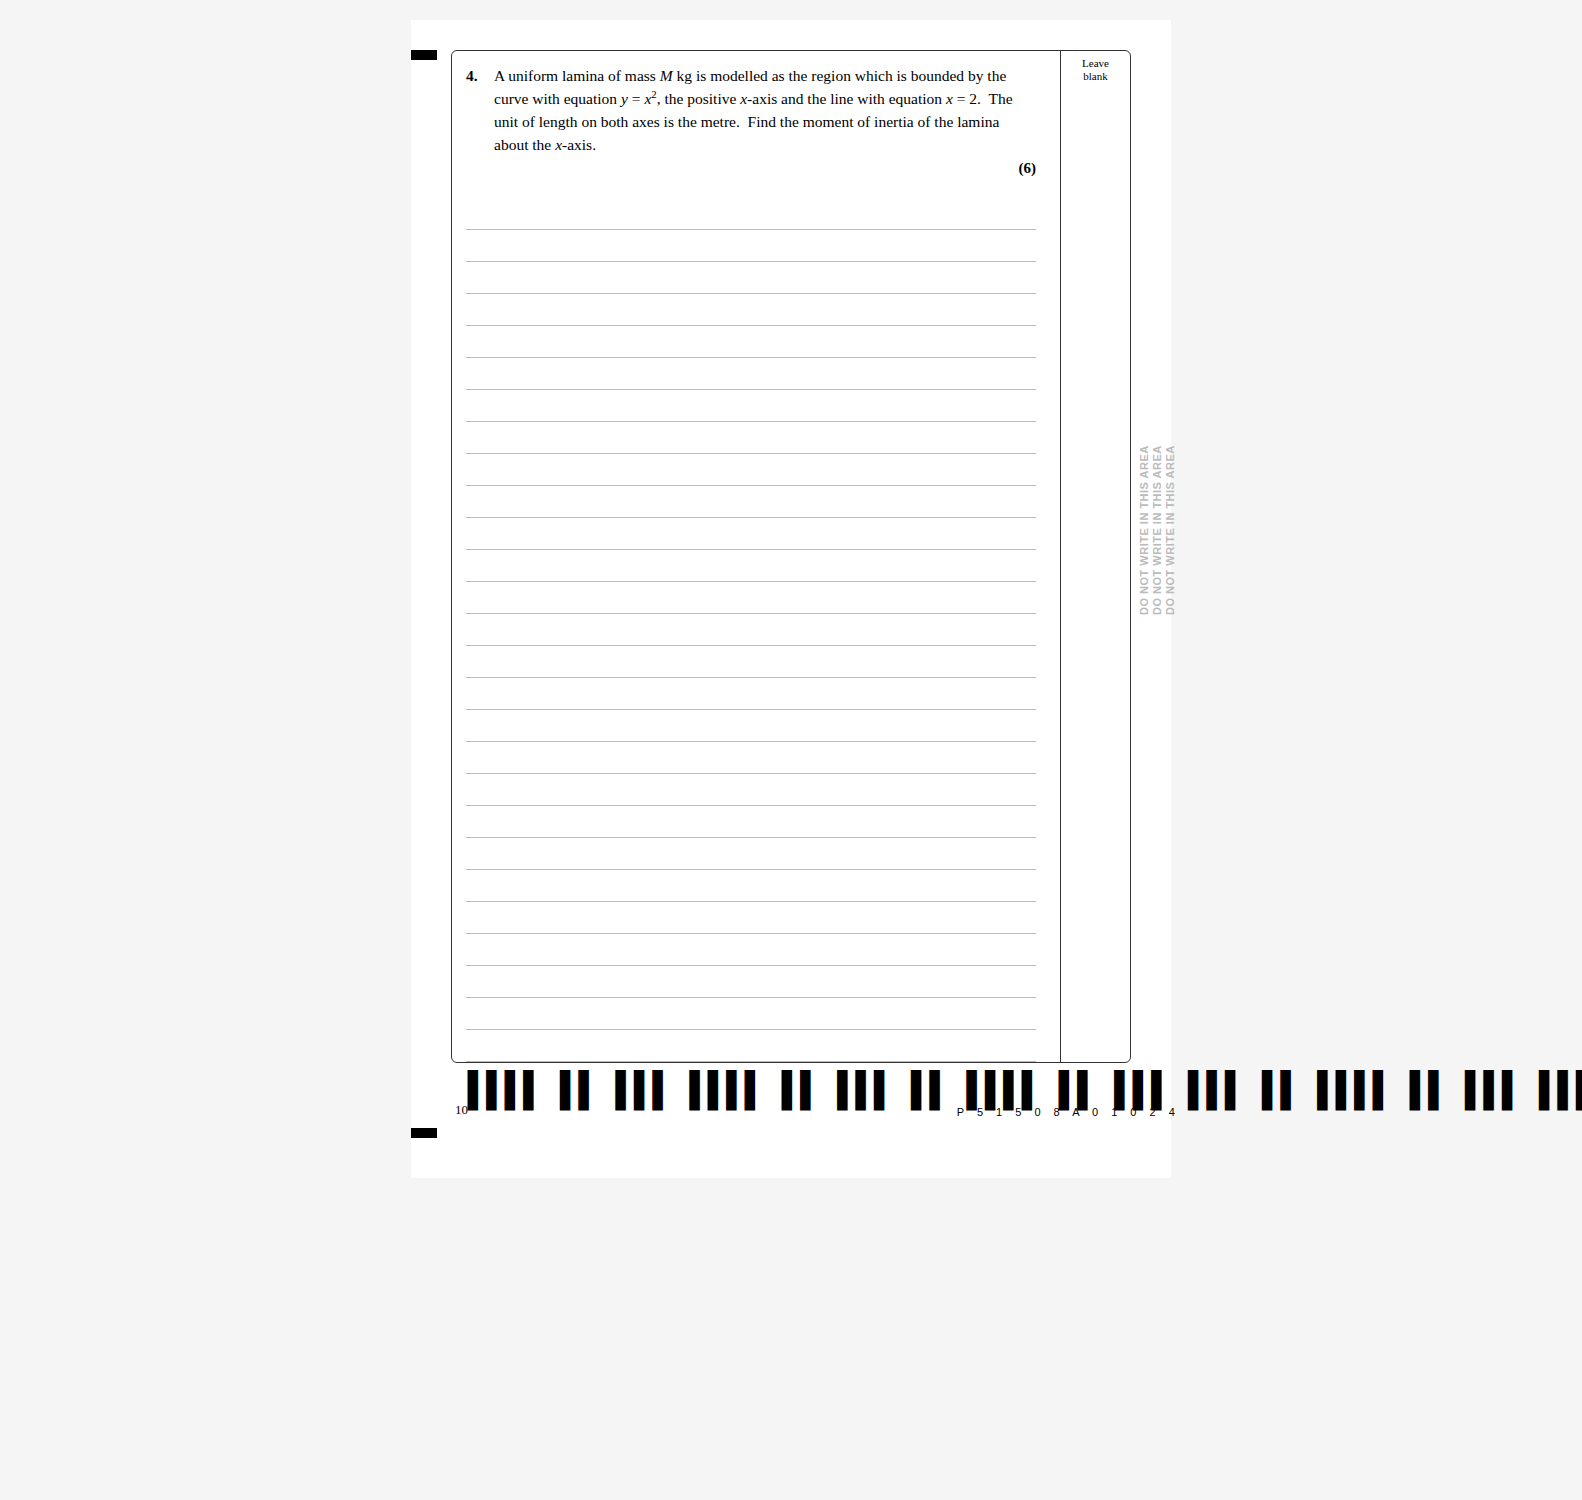DO NOT WRITE IN THIS AREA DO NOT WRITE IN THIS AREA DO NOT WRITE IN THIS AREA
Leave
blank
4.
A uniform lamina of mass M kg is modelled as the region which is bounded by the curve with equation y = x2, the positive x-axis and the line with equation x = 2. The unit of length on both axes is the metre. Find the moment of inertia of the lamina about the x-axis.
(6)
10
▌▌▌▌ ▌▌ ▌▌▌ ▌▌▌▌ ▌▌ ▌▌▌ ▌▌ ▌▌▌▌ ▌▌ ▌▌▌ ▌▌▌ ▌▌ ▌▌▌▌ ▌▌ ▌▌▌ ▌▌▌▌ ▌▌
P 5 1 5 0 8 A 0 1 0 2 4